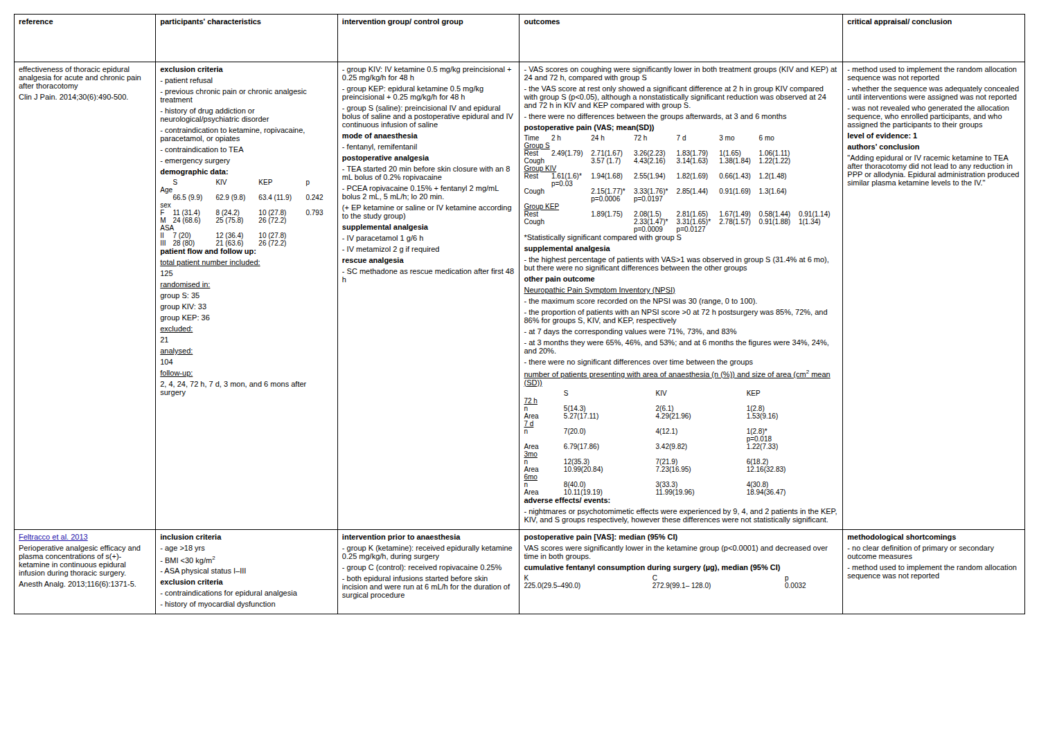| reference | participants' characteristics | intervention group/ control group | outcomes | critical appraisal/ conclusion |
| --- | --- | --- | --- | --- |
| effectiveness of thoracic epidural analgesia for acute and chronic pain after thoracotomy Clin J Pain. 2014;30(6):490-500. | exclusion criteria - patient refusal - previous chronic pain or chronic analgesic treatment - history of drug addiction or neurological/psychiatric disorder - contraindication to ketamine, ropivacaine, paracetamol, or opiates - contraindication to TEA - emergency surgery demographic data: / / S / KIV / KEP / p / / Age / / / 66.5 (9.9) / 62.9 (9.8) / 63.4 (11.9) / 0.242 / / sex / / F / 11 (31.4) / 8 (24.2) / 10 (27.8) / 0.793 / / M / 24 (68.6) / 25 (75.8) / 26 (72.2) / / / ASA / / II / 7 (20) / 12 (36.4) / 10 (27.8) / / / III / 28 (80) / 21 (63.6) / 26 (72.2) / / patient flow and follow up: total patient number included: 125 randomised in: group S: 35 group KIV: 33 group KEP: 36 excluded: 21 analysed: 104 follow-up: 2, 4, 24, 72 h, 7 d, 3 mon, and 6 mons after surgery | - group KIV: IV ketamine 0.5 mg/kg preincisional + 0.25 mg/kg/h for 48 h - group KEP: epidural ketamine 0.5 mg/kg preincisional + 0.25 mg/kg/h for 48 h - group S (saline): preincisional IV and epidural bolus of saline and a postoperative epidural and IV continuous infusion of saline mode of anaesthesia - fentanyl, remifentanil postoperative analgesia - TEA started 20 min before skin closure with an 8 mL bolus of 0.2% ropivacaine - PCEA ropivacaine 0.15% + fentanyl 2 mg/mL bolus 2 mL, 5 mL/h; lo 20 min. (+ EP ketamine or saline or IV ketamine according to the study group) supplemental analgesia - IV paracetamol 1 g/6 h - IV metamizol 2 g if required rescue analgesia - SC methadone as rescue medication after first 48 h | - VAS scores on coughing were significantly lower in both treatment groups (KIV and KEP) at 24 and 72 h, compared with group S - the VAS score at rest only showed a significant difference at 2 h in group KIV compared with group S (p<0.05), although a nonstatistically significant reduction was observed at 24 and 72 h in KIV and KEP compared with group S. - there were no differences between the groups afterwards, at 3 and 6 months postoperative pain (VAS; mean(SD)) / Time / 2 h / 24 h / 72 h / 7 d / 3 mo / 6 mo / / Group S / / Rest / 2.49(1.79) / 2.71(1.67) / 3.26(2.23) / 1.83(1.79) / 1(1.65) / 1.06(1.11) / / Cough / / 3.57 (1.7) / 4.43(2.16) / 3.14(1.63) / 1.38(1.84) / 1.22(1.22) / / Group KIV / / Rest / 1.61(1.6)* / 1.94(1.68) / 2.55(1.94) / 1.82(1.69) / 0.66(1.43) / 1.2(1.48) / / / p=0.03 / / / / / / / Cough / / 2.15(1.77)* / 3.33(1.76)* / 2.85(1.44) / 0.91(1.69) / 1.3(1.64) / / / / p=0.0006 / p=0.0197 / / / / / Group KEP / / Rest / / 1.89(1.75) / 2.08(1.5) / 2.81(1.65) / 1.67(1.49) / 0.58(1.44) / 0.91(1.14) / / Cough / / / 2.33(1.47)* / 3.31(1.65)* / 2.78(1.57) / 0.91(1.88) / 1(1.34) / / / / / p=0.0009 / p=0.0127 / / / *Statistically significant compared with group S supplemental analgesia - the highest percentage of patients with VAS>1 was observed in group S (31.4% at 6 mo), but there were no significant differences between the other groups other pain outcome Neuropathic Pain Symptom Inventory (NPSI) - the maximum score recorded on the NPSI was 30 (range, 0 to 100). - the proportion of patients with an NPSI score >0 at 72 h postsurgery was 85%, 72%, and 86% for groups S, KIV, and KEP, respectively - at 7 days the corresponding values were 71%, 73%, and 83% - at 3 months they were 65%, 46%, and 53%; and at 6 months the figures were 34%, 24%, and 20%. - there were no significant differences over time between the groups number of patients presenting with area of anaesthesia (n (%)) and size of area (cm 2 mean (SD)) / / S / KIV / KEP / / 72 h / / n / 5(14.3) / 2(6.1) / 1(2.8) / / Area / 5.27(17.11) / 4.29(21.96) / 1.53(9.16) / / 7 d / / n / 7(20.0) / 4(12.1) / 1(2.8)* / / / / / p=0.018 / / Area / 6.79(17.86) / 3.42(9.82) / 1.22(7.33) / / 3mo / / n / 12(35.3) / 7(21.9) / 6(18.2) / / Area / 10.99(20.84) / 7.23(16.95) / 12.16(32.83) / / 6mo / / n / 8(40.0) / 3(33.3) / 4(30.8) / / Area / 10.11(19.19) / 11.99(19.96) / 18.94(36.47) / adverse effects/ events: - nightmares or psychotomimetic effects were experienced by 9, 4, and 2 patients in the KEP, KIV, and S groups respectively, however these differences were not statistically significant. | - method used to implement the random allocation sequence was not reported - whether the sequence was adequately concealed until interventions were assigned was not reported - was not revealed who generated the allocation sequence, who enrolled participants, and who assigned the participants to their groups level of evidence: 1 authors' conclusion "Adding epidural or IV racemic ketamine to TEA after thoracotomy did not lead to any reduction in PPP or allodynia. Epidural administration produced similar plasma ketamine levels to the IV." |
| Feltracco et al. 2013 Perioperative analgesic efficacy and plasma concentrations of s(+)-ketamine in continuous epidural infusion during thoracic surgery. Anesth Analg. 2013;116(6):1371-5. | inclusion criteria - age >18 yrs - BMI <30 kg/m 2 - ASA physical status I–III exclusion criteria - contraindications for epidural analgesia - history of myocardial dysfunction | intervention prior to anaesthesia - group K (ketamine): received epidurally ketamine 0.25 mg/kg/h, during surgery - group C (control): received ropivacaine 0.25% - both epidural infusions started before skin incision and were run at 6 mL/h for the duration of surgical procedure | postoperative pain [VAS]: median (95% CI) VAS scores were significantly lower in the ketamine group (p<0.0001) and decreased over time in both groups. cumulative fentanyl consumption during surgery (µg), median (95% CI) / K / C / p / / 225.0(29.5–490.0) / 272.9(99.1– 128.0) / 0.0032 / | methodological shortcomings - no clear definition of primary or secondary outcome measures - method used to implement the random allocation sequence was not reported |